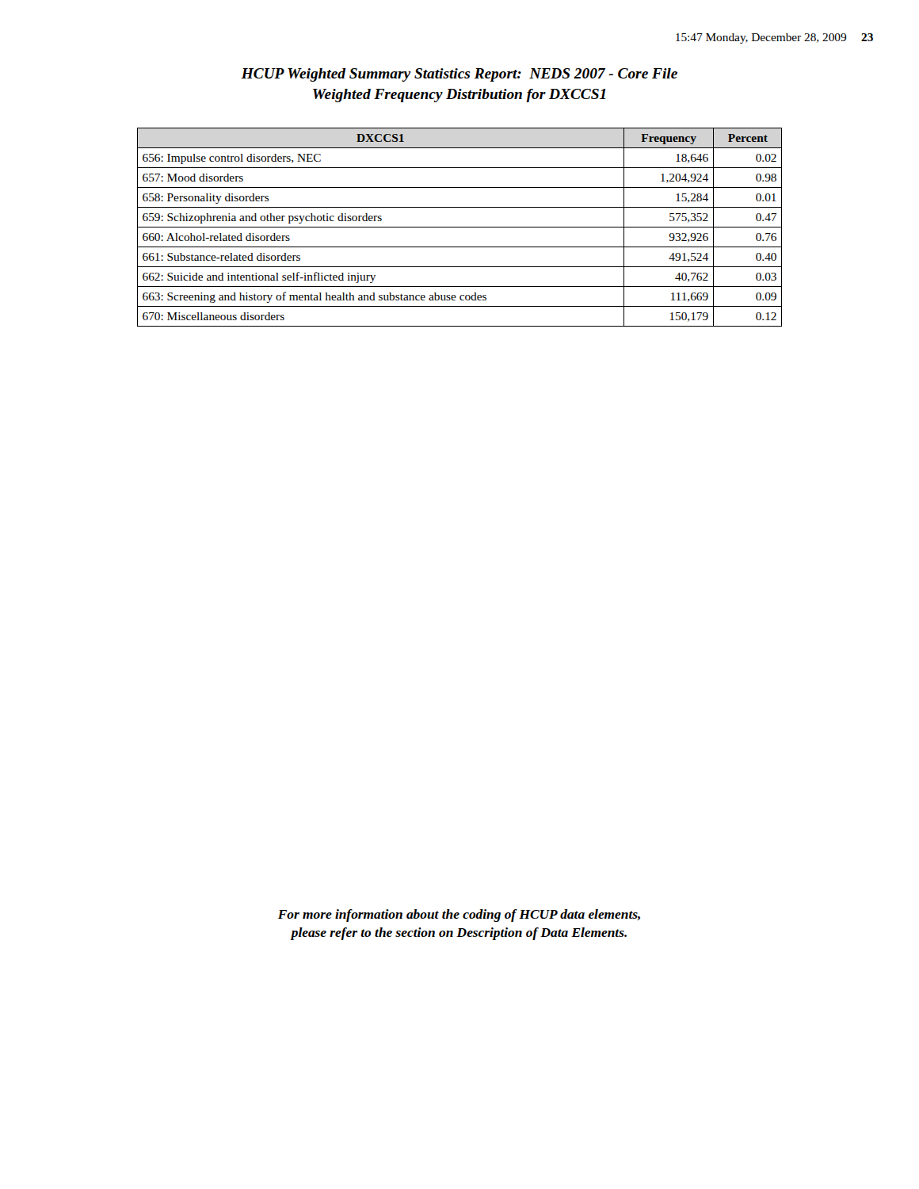15:47 Monday, December 28, 200923
HCUP Weighted Summary Statistics Report: NEDS 2007 - Core File
Weighted Frequency Distribution for DXCCS1
| DXCCS1 | Frequency | Percent |
| --- | --- | --- |
| 656: Impulse control disorders, NEC | 18,646 | 0.02 |
| 657: Mood disorders | 1,204,924 | 0.98 |
| 658: Personality disorders | 15,284 | 0.01 |
| 659: Schizophrenia and other psychotic disorders | 575,352 | 0.47 |
| 660: Alcohol-related disorders | 932,926 | 0.76 |
| 661: Substance-related disorders | 491,524 | 0.40 |
| 662: Suicide and intentional self-inflicted injury | 40,762 | 0.03 |
| 663: Screening and history of mental health and substance abuse codes | 111,669 | 0.09 |
| 670: Miscellaneous disorders | 150,179 | 0.12 |
For more information about the coding of HCUP data elements,
please refer to the section on Description of Data Elements.